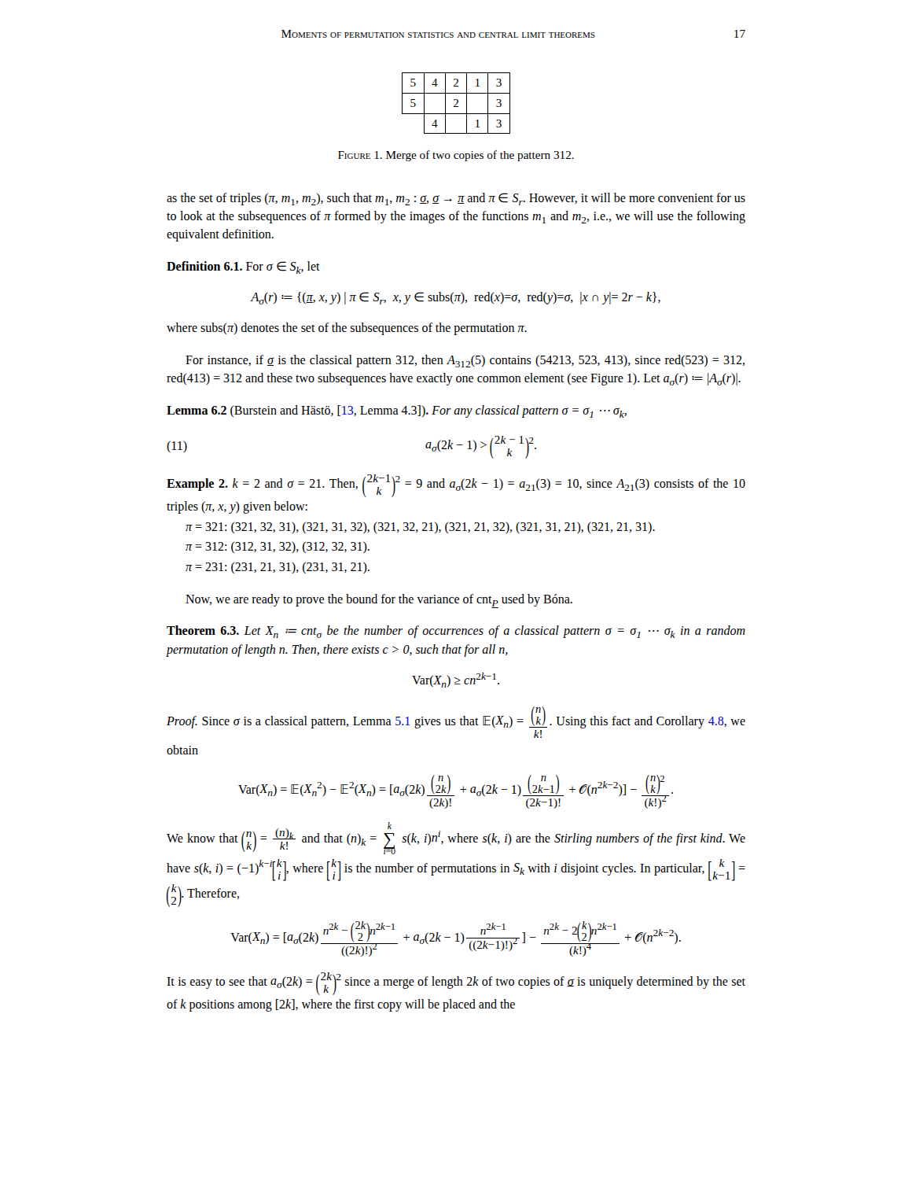Moments of permutation statistics and central limit theorems 17
| 5 | 4 | 2 | 1 | 3 |
| 5 | | 2 | | 3 |
| | 4 | | 1 | 3 |
Figure 1. Merge of two copies of the pattern 312.
as the set of triples (π, m1, m2), such that m1, m2 : σ, σ → π and π ∈ Sr. However, it will be more convenient for us to look at the subsequences of π formed by the images of the functions m1 and m2, i.e., we will use the following equivalent definition.
Definition 6.1. For σ ∈ Sk, let
Aσ(r) ≔ {(π, x, y) | π ∈ Sr, x, y ∈ subs(π), red(x)=σ, red(y)=σ, |x ∩ y|= 2r − k},
where subs(π) denotes the set of the subsequences of the permutation π.
For instance, if σ is the classical pattern 312, then A312(5) contains (54213, 523, 413), since red(523) = 312, red(413) = 312 and these two subsequences have exactly one common element (see Figure 1). Let aσ(r) ≔ |Aσ(r)|.
Lemma 6.2 (Burstein and Hästö, [13, Lemma 4.3]). For any classical pattern σ = σ1 ⋯ σk,
(11) aσ(2k − 1) > 2k − 1 k2.
Example 2. k = 2 and σ = 21. Then, 2k−1 k2 = 9 and aσ(2k − 1) = a21(3) = 10, since A21(3) consists of the 10 triples (π, x, y) given below:
π = 321: (321, 32, 31), (321, 31, 32), (321, 32, 21), (321, 21, 32), (321, 31, 21), (321, 21, 31).
π = 312: (312, 31, 32), (312, 32, 31).
π = 231: (231, 21, 31), (231, 31, 21).
Now, we are ready to prove the bound for the variance of cntP used by Bóna.
Theorem 6.3. Let Xn ≔ cntσ be the number of occurrences of a classical pattern σ = σ1 ⋯ σk in a random permutation of length n. Then, there exists c > 0, such that for all n,
Var(Xn) ≥ cn2k−1.
Proof. Since σ is a classical pattern, Lemma 5.1 gives us that 𝔼(Xn) = nk k!. Using this fact and Corollary 4.8, we obtain
Var(Xn) = 𝔼(Xn2) − 𝔼2(Xn) = [aσ(2k)n 2k(2k)! + aσ(2k − 1)n 2k−1(2k−1)! + 𝒪(n2k−2)] − nk2(k!)2.
We know that nk = (n)k k! and that (n)k = k∑i=0 s(k, i)ni, where s(k, i) are the Stirling numbers of the first kind. We have s(k, i) = (−1)k−iki, where ki is the number of permutations in Sk with i disjoint cycles. In particular, kk−1 = k 2. Therefore,
Var(Xn) = [aσ(2k)n2k − 2k 2 n2k−1((2k)!)2 + aσ(2k − 1)n2k−1((2k−1)!)2] − n2k − 2k 2 n2k−1(k!)4 + 𝒪(n2k−2).
It is easy to see that aσ(2k) = 2k k2 since a merge of length 2k of two copies of σ is uniquely determined by the set of k positions among [2k], where the first copy will be placed and the